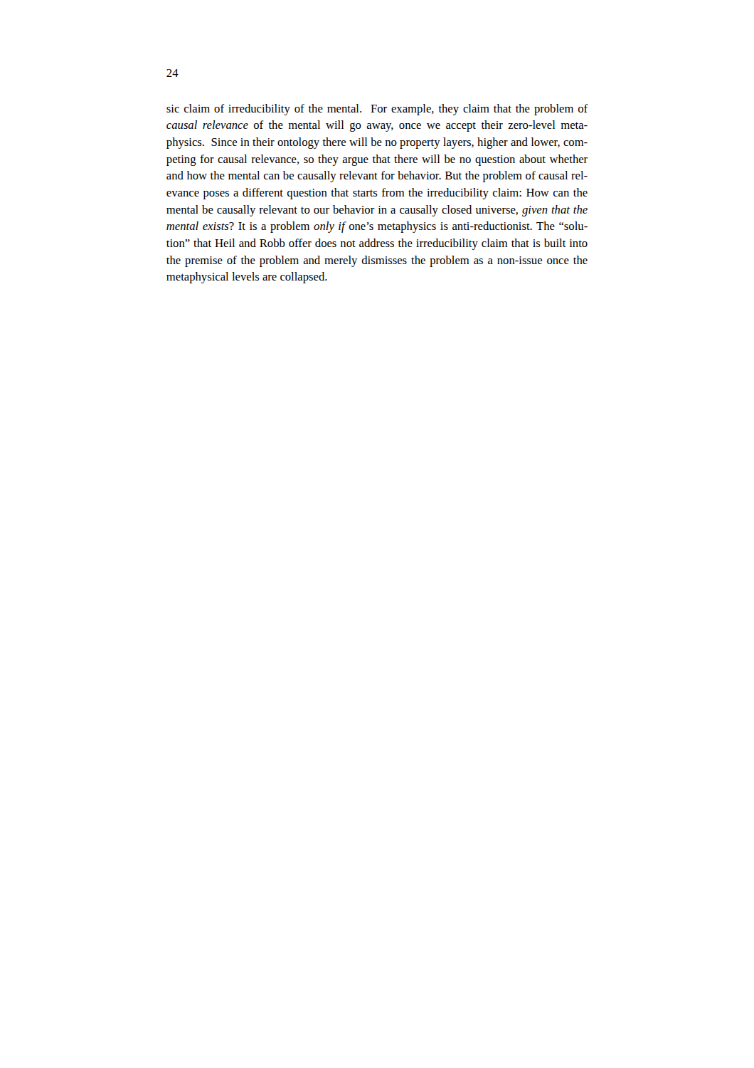24
sic claim of irreducibility of the mental. For example, they claim that the problem of causal relevance of the mental will go away, once we accept their zero-level metaphysics. Since in their ontology there will be no property layers, higher and lower, competing for causal relevance, so they argue that there will be no question about whether and how the mental can be causally relevant for behavior. But the problem of causal relevance poses a different question that starts from the irreducibility claim: How can the mental be causally relevant to our behavior in a causally closed universe, given that the mental exists? It is a problem only if one’s metaphysics is anti-reductionist. The “solution” that Heil and Robb offer does not address the irreducibility claim that is built into the premise of the problem and merely dismisses the problem as a non-issue once the metaphysical levels are collapsed.